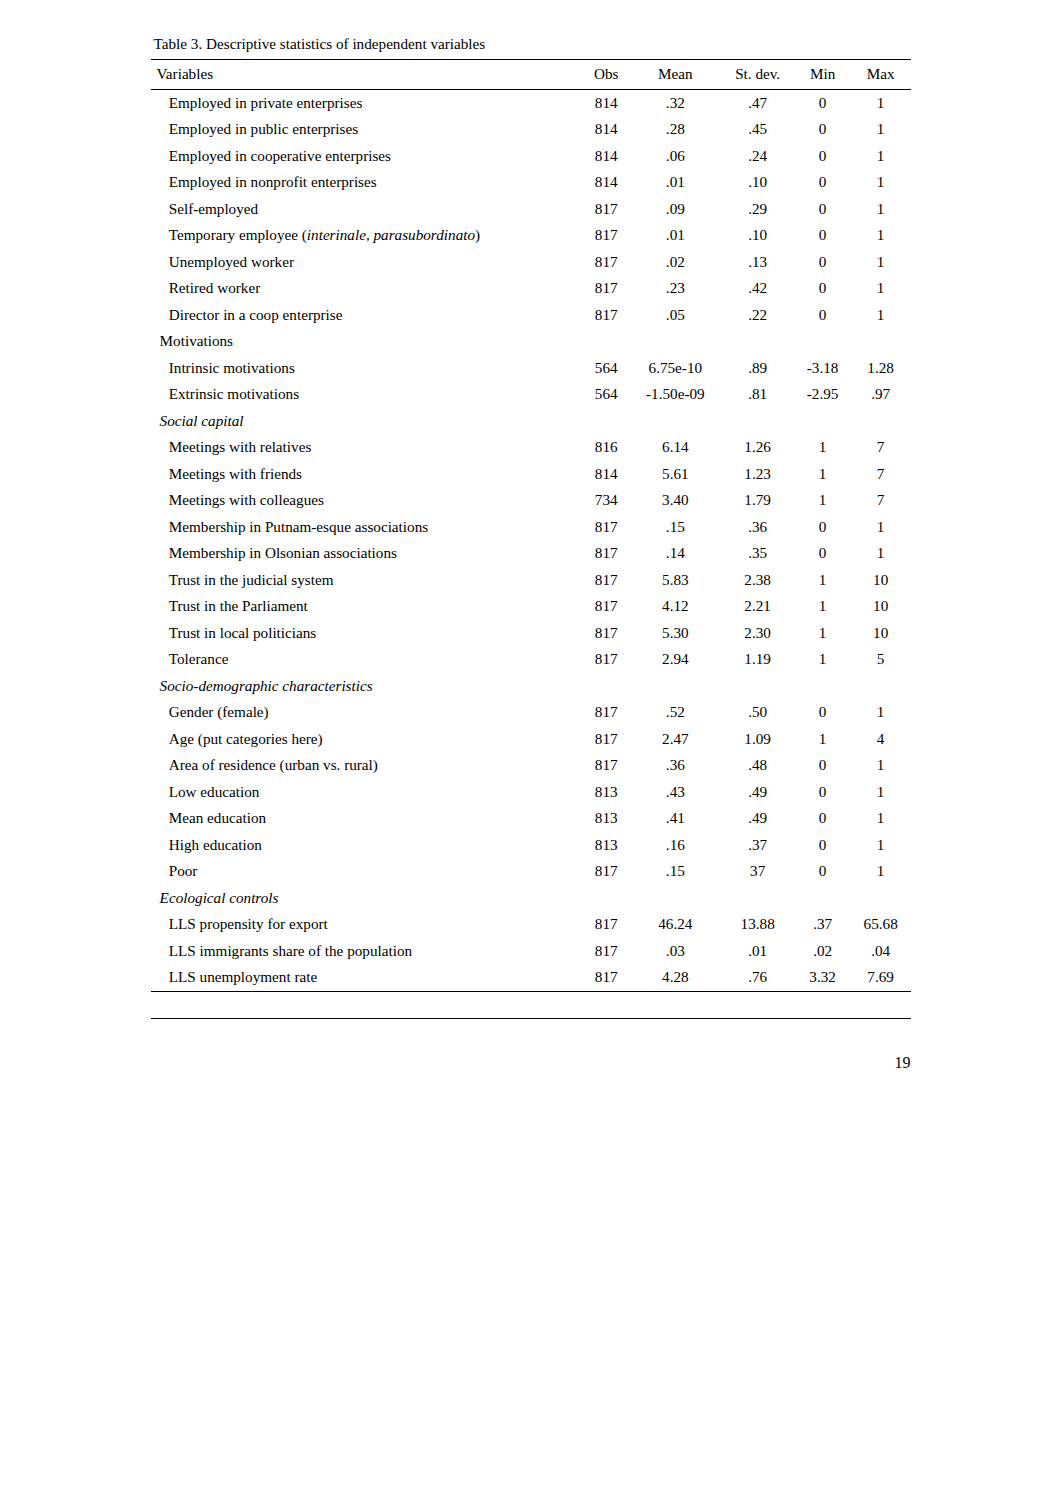Table 3. Descriptive statistics of independent variables
| Variables | Obs | Mean | St. dev. | Min | Max |
| --- | --- | --- | --- | --- | --- |
| Employed in private enterprises | 814 | .32 | .47 | 0 | 1 |
| Employed in public enterprises | 814 | .28 | .45 | 0 | 1 |
| Employed in cooperative enterprises | 814 | .06 | .24 | 0 | 1 |
| Employed in nonprofit enterprises | 814 | .01 | .10 | 0 | 1 |
| Self-employed | 817 | .09 | .29 | 0 | 1 |
| Temporary employee ( interinale, parasubordinato ) | 817 | .01 | .10 | 0 | 1 |
| Unemployed worker | 817 | .02 | .13 | 0 | 1 |
| Retired worker | 817 | .23 | .42 | 0 | 1 |
| Director in a coop enterprise | 817 | .05 | .22 | 0 | 1 |
| Motivations |
| Intrinsic motivations | 564 | 6.75e-10 | .89 | -3.18 | 1.28 |
| Extrinsic motivations | 564 | -1.50e-09 | .81 | -2.95 | .97 |
| Social capital |
| Meetings with relatives | 816 | 6.14 | 1.26 | 1 | 7 |
| Meetings with friends | 814 | 5.61 | 1.23 | 1 | 7 |
| Meetings with colleagues | 734 | 3.40 | 1.79 | 1 | 7 |
| Membership in Putnam-esque associations | 817 | .15 | .36 | 0 | 1 |
| Membership in Olsonian associations | 817 | .14 | .35 | 0 | 1 |
| Trust in the judicial system | 817 | 5.83 | 2.38 | 1 | 10 |
| Trust in the Parliament | 817 | 4.12 | 2.21 | 1 | 10 |
| Trust in local politicians | 817 | 5.30 | 2.30 | 1 | 10 |
| Tolerance | 817 | 2.94 | 1.19 | 1 | 5 |
| Socio-demographic characteristics |
| Gender (female) | 817 | .52 | .50 | 0 | 1 |
| Age (put categories here) | 817 | 2.47 | 1.09 | 1 | 4 |
| Area of residence (urban vs. rural) | 817 | .36 | .48 | 0 | 1 |
| Low education | 813 | .43 | .49 | 0 | 1 |
| Mean education | 813 | .41 | .49 | 0 | 1 |
| High education | 813 | .16 | .37 | 0 | 1 |
| Poor | 817 | .15 | 37 | 0 | 1 |
| Ecological controls |
| LLS propensity for export | 817 | 46.24 | 13.88 | .37 | 65.68 |
| LLS immigrants share of the population | 817 | .03 | .01 | .02 | .04 |
| LLS unemployment rate | 817 | 4.28 | .76 | 3.32 | 7.69 |
19